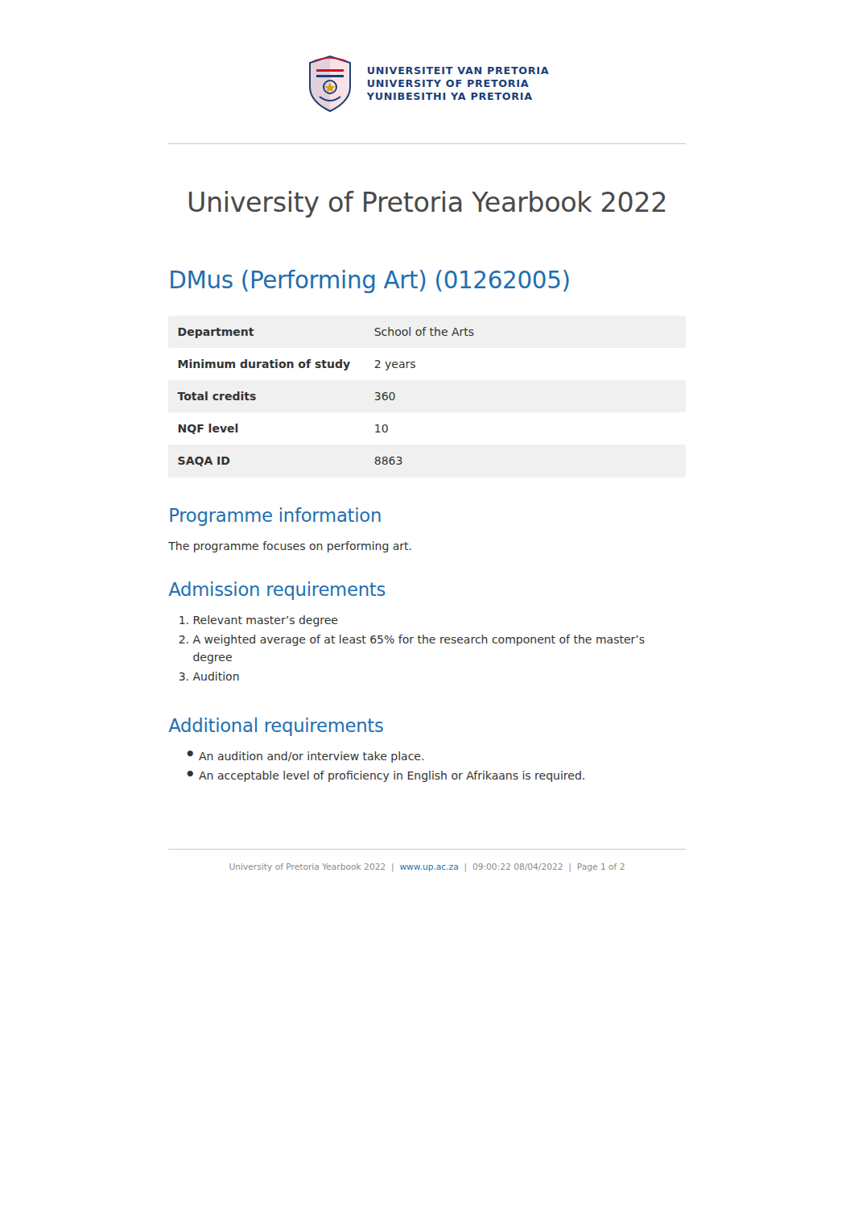UNIVERSITEIT VAN PRETORIA UNIVERSITY OF PRETORIA YUNIBESITHI YA PRETORIA
University of Pretoria Yearbook 2022
DMus (Performing Art) (01262005)
| Department | School of the Arts |
| Minimum duration of study | 2 years |
| Total credits | 360 |
| NQF level | 10 |
| SAQA ID | 8863 |
Programme information
The programme focuses on performing art.
Admission requirements
Relevant master’s degree
A weighted average of at least 65% for the research component of the master’s degree
Audition
Additional requirements
An audition and/or interview take place.
An acceptable level of proficiency in English or Afrikaans is required.
University of Pretoria Yearbook 2022 | www.up.ac.za | 09:00:22 08/04/2022 | Page 1 of 2